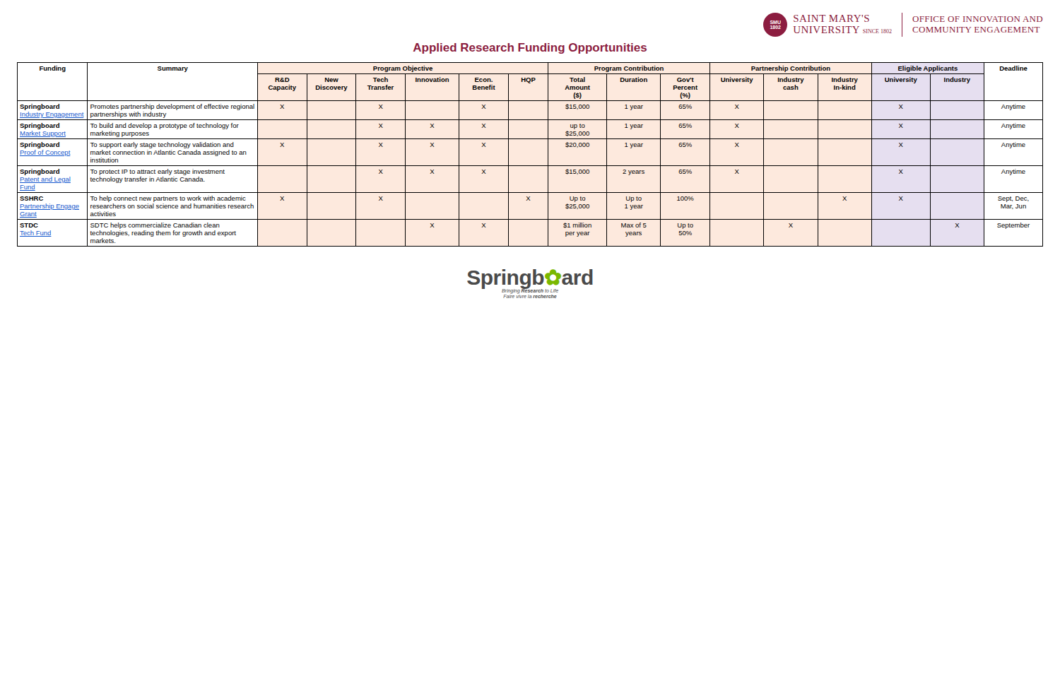SMU
1802
SAINT MARY'S
UNIVERSITY SINCE 1802
OFFICE OF INNOVATION AND
COMMUNITY ENGAGEMENT
Applied Research Funding Opportunities
| Funding | Summary | Program Objective | Program Contribution | Partnership Contribution | Eligible Applicants | Deadline |
| --- | --- | --- | --- | --- | --- | --- |
| R&D Capacity | New Discovery | Tech Transfer | Innovation | Econ. Benefit | HQP | Total Amount ($) | Duration | Gov't Percent (%) | University | Industry cash | Industry In-kind | University | Industry |
| Springboard Industry Engagement | Promotes partnership development of effective regional partnerships with industry | X | | X | | X | | $15,000 | 1 year | 65% | X | | | X | | Anytime |
| Springboard Market Support | To build and develop a prototype of technology for marketing purposes | | | X | X | X | | up to $25,000 | 1 year | 65% | X | | | X | | Anytime |
| Springboard Proof of Concept | To support early stage technology validation and market connection in Atlantic Canada assigned to an institution | X | | X | X | X | | $20,000 | 1 year | 65% | X | | | X | | Anytime |
| Springboard Patent and Legal Fund | To protect IP to attract early stage investment technology transfer in Atlantic Canada. | | | X | X | X | | $15,000 | 2 years | 65% | X | | | X | | Anytime |
| SSHRC Partnership Engage Grant | To help connect new partners to work with academic researchers on social science and humanities research activities | X | | X | | | X | Up to $25,000 | Up to 1 year | 100% | | | X | X | | Sept, Dec, Mar, Jun |
| STDC Tech Fund | SDTC helps commercialize Canadian clean technologies, reading them for growth and export markets. | | | | X | X | | $1 million per year | Max of 5 years | Up to 50% | | X | | | X | September |
Springb✿ard
Bringing Research to Life
Faire vivre la recherche